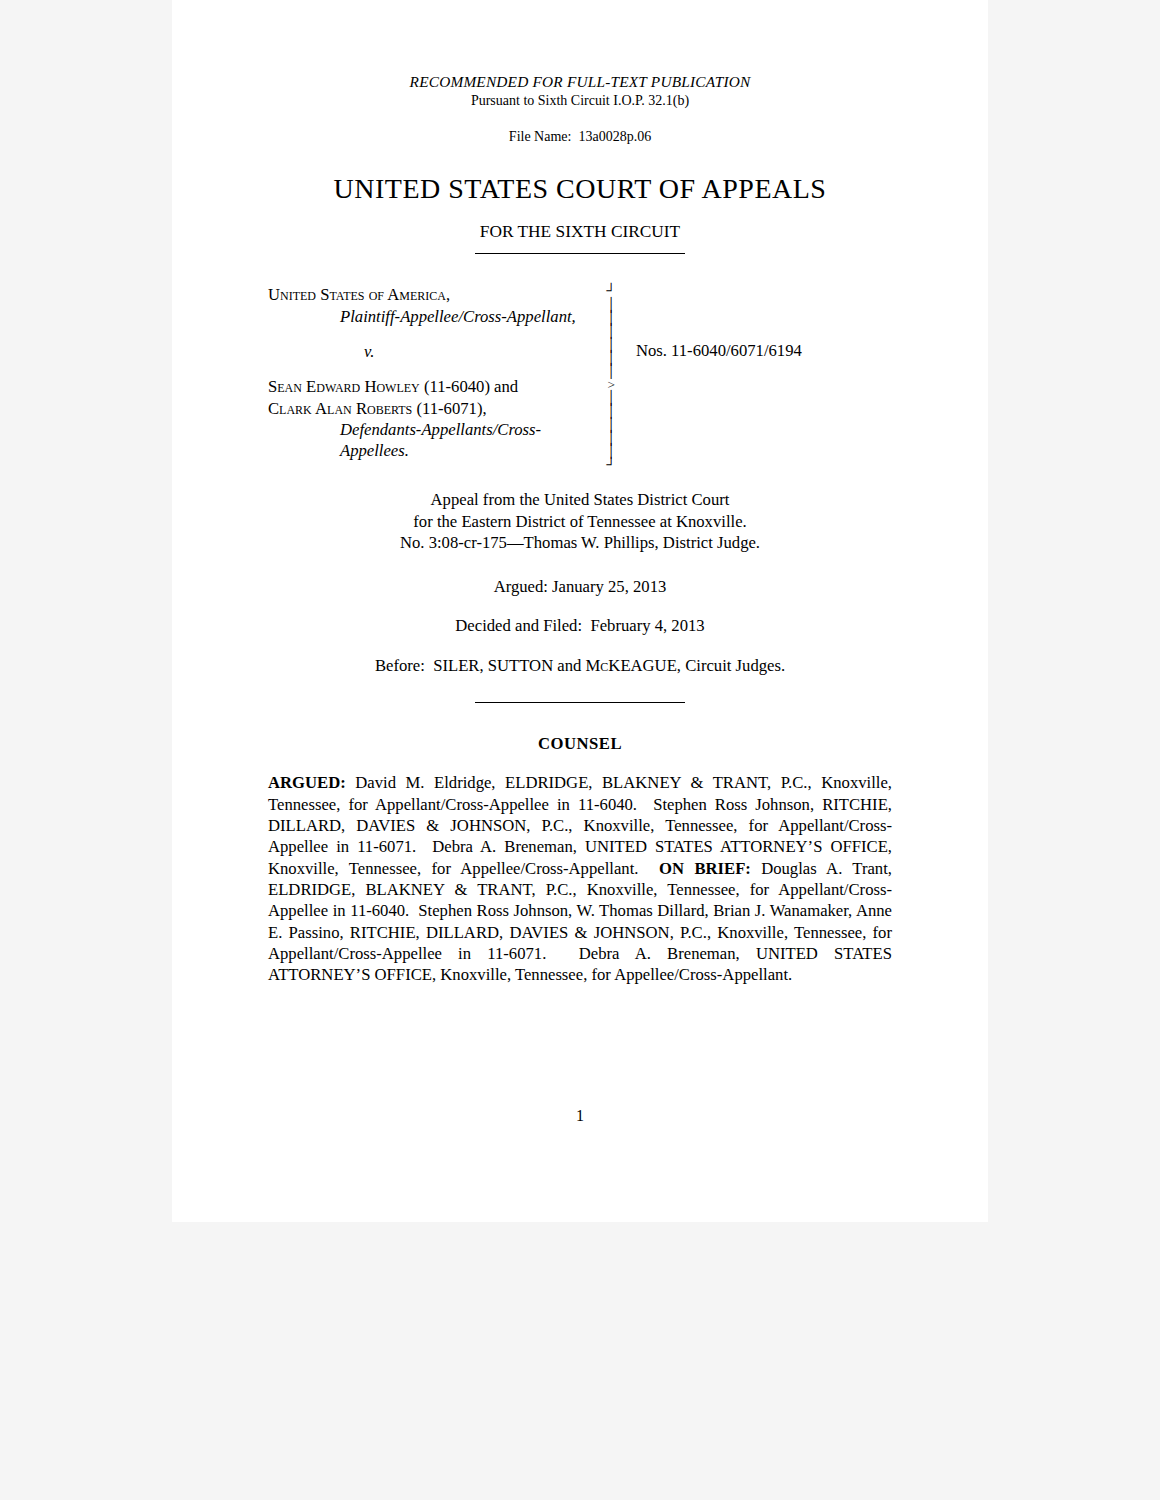RECOMMENDED FOR FULL-TEXT PUBLICATION
Pursuant to Sixth Circuit I.O.P. 32.1(b)
File Name: 13a0028p.06
UNITED STATES COURT OF APPEALS
FOR THE SIXTH CIRCUIT
| United States of America , Plaintiff-Appellee/Cross-Appellant, v. Sean Edward Howley (11-6040) and Clark Alan Roberts (11-6071), Defendants-Appellants/Cross-Appellees. | ┘ │ │ │ │ │ │ > │ │ │ │ │ ┘ | Nos. 11-6040/6071/6194 |
Appeal from the United States District Court
for the Eastern District of Tennessee at Knoxville.
No. 3:08-cr-175—Thomas W. Phillips, District Judge.
Argued: January 25, 2013
Decided and Filed: February 4, 2013
Before: SILER, SUTTON and Mc KEAGUE, Circuit Judges.
COUNSEL
ARGUED: David M. Eldridge, ELDRIDGE, BLAKNEY & TRANT, P.C., Knoxville, Tennessee, for Appellant/Cross-Appellee in 11-6040. Stephen Ross Johnson, RITCHIE, DILLARD, DAVIES & JOHNSON, P.C., Knoxville, Tennessee, for Appellant/Cross-Appellee in 11-6071. Debra A. Breneman, UNITED STATES ATTORNEY’S OFFICE, Knoxville, Tennessee, for Appellee/Cross-Appellant. ON BRIEF: Douglas A. Trant, ELDRIDGE, BLAKNEY & TRANT, P.C., Knoxville, Tennessee, for Appellant/Cross-Appellee in 11-6040. Stephen Ross Johnson, W. Thomas Dillard, Brian J. Wanamaker, Anne E. Passino, RITCHIE, DILLARD, DAVIES & JOHNSON, P.C., Knoxville, Tennessee, for Appellant/Cross-Appellee in 11-6071. Debra A. Breneman, UNITED STATES ATTORNEY’S OFFICE, Knoxville, Tennessee, for Appellee/Cross-Appellant.
1